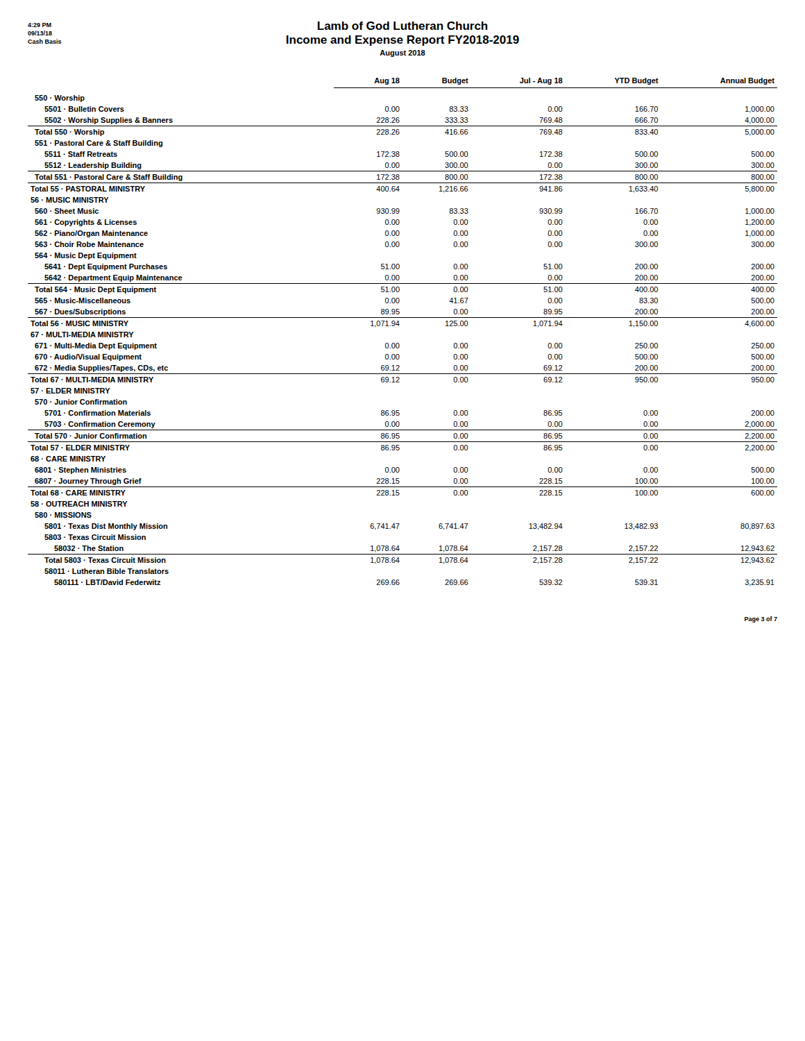4:29 PM
09/13/18
Cash Basis
Lamb of God Lutheran Church
Income and Expense Report FY2018-2019
August 2018
| | Aug 18 | Budget | Jul - Aug 18 | YTD Budget | Annual Budget |
| --- | --- | --- | --- | --- | --- |
| 550 · Worship | | | | | |
| 5501 · Bulletin Covers | 0.00 | 83.33 | 0.00 | 166.70 | 1,000.00 |
| 5502 · Worship Supplies & Banners | 228.26 | 333.33 | 769.48 | 666.70 | 4,000.00 |
| Total 550 · Worship | 228.26 | 416.66 | 769.48 | 833.40 | 5,000.00 |
| 551 · Pastoral Care & Staff Building | | | | | |
| 5511 · Staff Retreats | 172.38 | 500.00 | 172.38 | 500.00 | 500.00 |
| 5512 · Leadership Building | 0.00 | 300.00 | 0.00 | 300.00 | 300.00 |
| Total 551 · Pastoral Care & Staff Building | 172.38 | 800.00 | 172.38 | 800.00 | 800.00 |
| Total 55 · PASTORAL MINISTRY | 400.64 | 1,216.66 | 941.86 | 1,633.40 | 5,800.00 |
| 56 · MUSIC MINISTRY | | | | | |
| 560 · Sheet Music | 930.99 | 83.33 | 930.99 | 166.70 | 1,000.00 |
| 561 · Copyrights & Licenses | 0.00 | 0.00 | 0.00 | 0.00 | 1,200.00 |
| 562 · Piano/Organ Maintenance | 0.00 | 0.00 | 0.00 | 0.00 | 1,000.00 |
| 563 · Choir Robe Maintenance | 0.00 | 0.00 | 0.00 | 300.00 | 300.00 |
| 564 · Music Dept Equipment | | | | | |
| 5641 · Dept Equipment Purchases | 51.00 | 0.00 | 51.00 | 200.00 | 200.00 |
| 5642 · Department Equip Maintenance | 0.00 | 0.00 | 0.00 | 200.00 | 200.00 |
| Total 564 · Music Dept Equipment | 51.00 | 0.00 | 51.00 | 400.00 | 400.00 |
| 565 · Music-Miscellaneous | 0.00 | 41.67 | 0.00 | 83.30 | 500.00 |
| 567 · Dues/Subscriptions | 89.95 | 0.00 | 89.95 | 200.00 | 200.00 |
| Total 56 · MUSIC MINISTRY | 1,071.94 | 125.00 | 1,071.94 | 1,150.00 | 4,600.00 |
| 67 · MULTI-MEDIA MINISTRY | | | | | |
| 671 · Multi-Media Dept Equipment | 0.00 | 0.00 | 0.00 | 250.00 | 250.00 |
| 670 · Audio/Visual Equipment | 0.00 | 0.00 | 0.00 | 500.00 | 500.00 |
| 672 · Media Supplies/Tapes, CDs, etc | 69.12 | 0.00 | 69.12 | 200.00 | 200.00 |
| Total 67 · MULTI-MEDIA MINISTRY | 69.12 | 0.00 | 69.12 | 950.00 | 950.00 |
| 57 · ELDER MINISTRY | | | | | |
| 570 · Junior Confirmation | | | | | |
| 5701 · Confirmation Materials | 86.95 | 0.00 | 86.95 | 0.00 | 200.00 |
| 5703 · Confirmation Ceremony | 0.00 | 0.00 | 0.00 | 0.00 | 2,000.00 |
| Total 570 · Junior Confirmation | 86.95 | 0.00 | 86.95 | 0.00 | 2,200.00 |
| Total 57 · ELDER MINISTRY | 86.95 | 0.00 | 86.95 | 0.00 | 2,200.00 |
| 68 · CARE MINISTRY | | | | | |
| 6801 · Stephen Ministries | 0.00 | 0.00 | 0.00 | 0.00 | 500.00 |
| 6807 · Journey Through Grief | 228.15 | 0.00 | 228.15 | 100.00 | 100.00 |
| Total 68 · CARE MINISTRY | 228.15 | 0.00 | 228.15 | 100.00 | 600.00 |
| 58 · OUTREACH MINISTRY | | | | | |
| 580 · MISSIONS | | | | | |
| 5801 · Texas Dist Monthly Mission | 6,741.47 | 6,741.47 | 13,482.94 | 13,482.93 | 80,897.63 |
| 5803 · Texas Circuit Mission | | | | | |
| 58032 · The Station | 1,078.64 | 1,078.64 | 2,157.28 | 2,157.22 | 12,943.62 |
| Total 5803 · Texas Circuit Mission | 1,078.64 | 1,078.64 | 2,157.28 | 2,157.22 | 12,943.62 |
| 58011 · Lutheran Bible Translators | | | | | |
| 580111 · LBT/David Federwitz | 269.66 | 269.66 | 539.32 | 539.31 | 3,235.91 |
Page 3 of 7